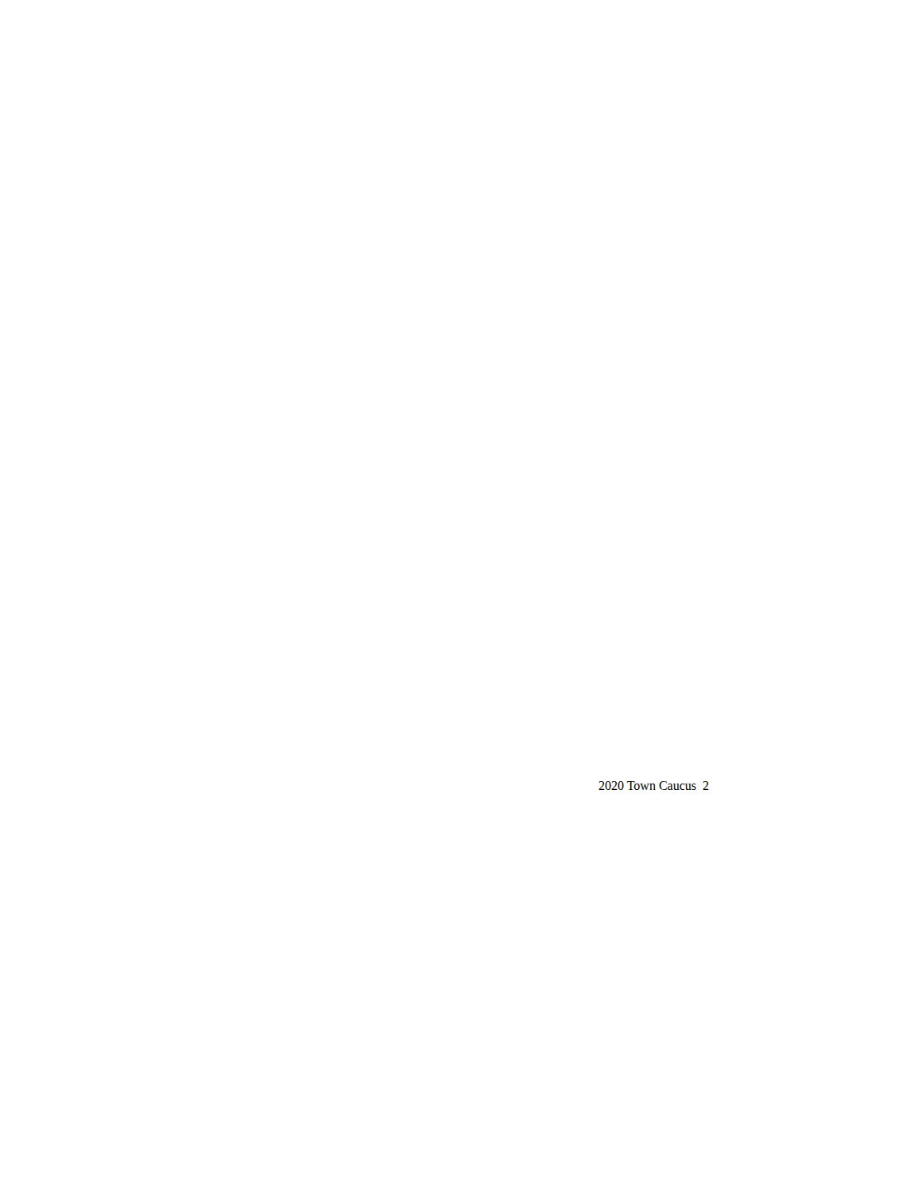2020 Town Caucus 2